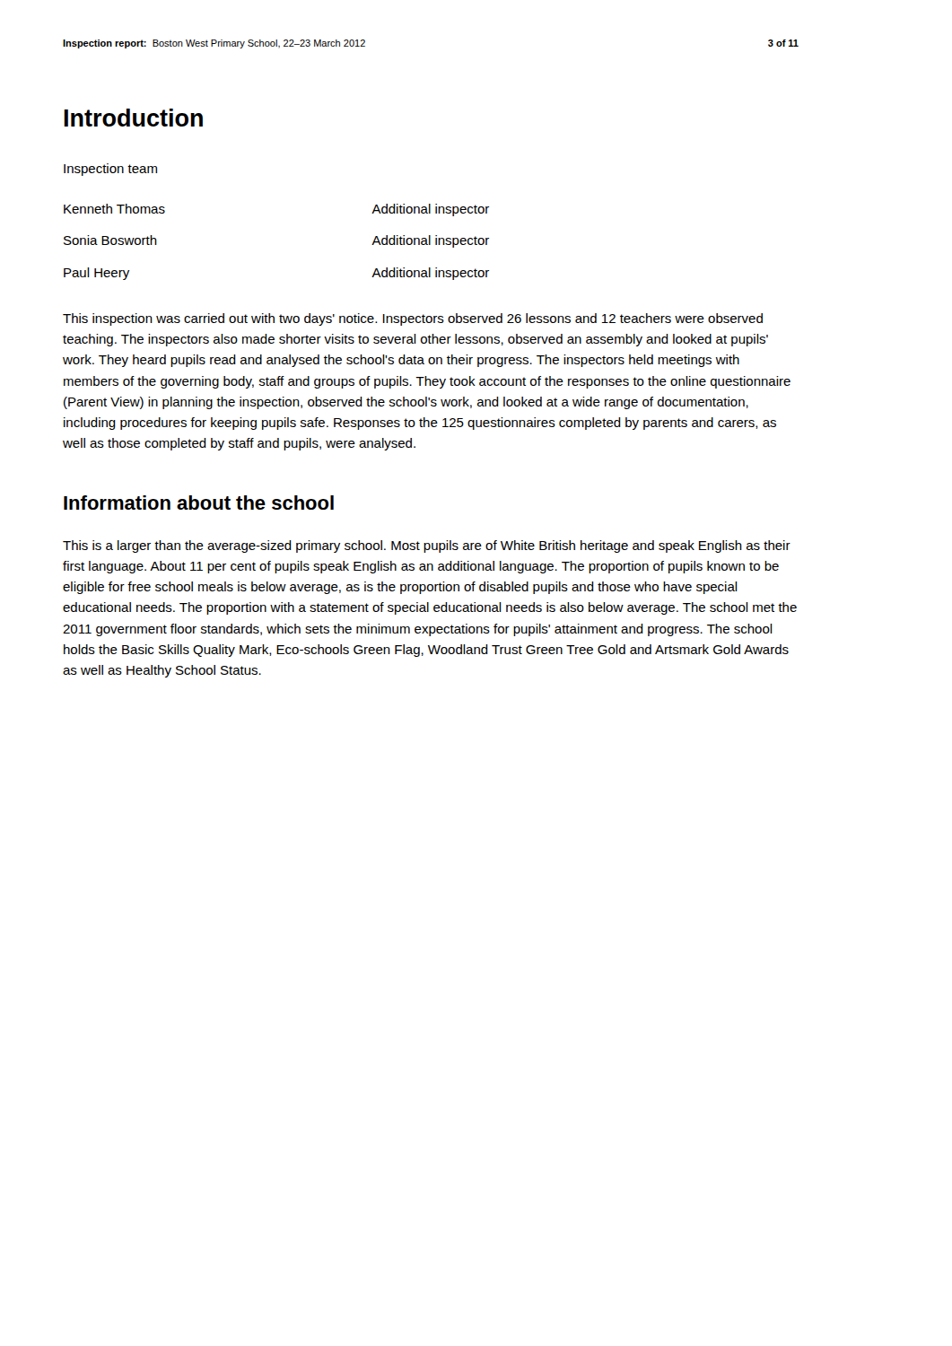Inspection report: Boston West Primary School, 22–23 March 2012 3 of 11
Introduction
Inspection team
| Kenneth Thomas | Additional inspector |
| Sonia Bosworth | Additional inspector |
| Paul Heery | Additional inspector |
This inspection was carried out with two days' notice. Inspectors observed 26 lessons and 12 teachers were observed teaching. The inspectors also made shorter visits to several other lessons, observed an assembly and looked at pupils' work. They heard pupils read and analysed the school's data on their progress. The inspectors held meetings with members of the governing body, staff and groups of pupils. They took account of the responses to the online questionnaire (Parent View) in planning the inspection, observed the school's work, and looked at a wide range of documentation, including procedures for keeping pupils safe. Responses to the 125 questionnaires completed by parents and carers, as well as those completed by staff and pupils, were analysed.
Information about the school
This is a larger than the average-sized primary school. Most pupils are of White British heritage and speak English as their first language. About 11 per cent of pupils speak English as an additional language. The proportion of pupils known to be eligible for free school meals is below average, as is the proportion of disabled pupils and those who have special educational needs. The proportion with a statement of special educational needs is also below average. The school met the 2011 government floor standards, which sets the minimum expectations for pupils' attainment and progress. The school holds the Basic Skills Quality Mark, Eco-schools Green Flag, Woodland Trust Green Tree Gold and Artsmark Gold Awards as well as Healthy School Status.